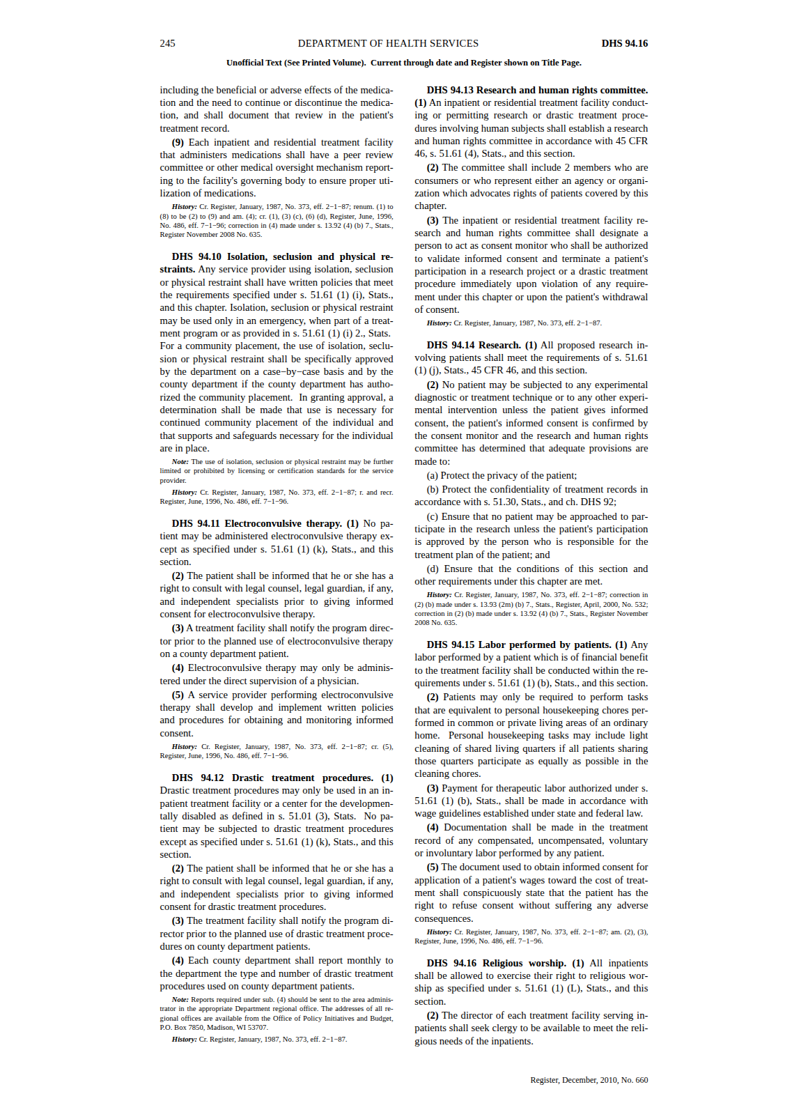245 DEPARTMENT OF HEALTH SERVICES DHS 94.16
Unofficial Text (See Printed Volume). Current through date and Register shown on Title Page.
including the beneficial or adverse effects of the medication and the need to continue or discontinue the medication, and shall document that review in the patient's treatment record.
(9) Each inpatient and residential treatment facility that administers medications shall have a peer review committee or other medical oversight mechanism reporting to the facility's governing body to ensure proper utilization of medications.
History: Cr. Register, January, 1987, No. 373, eff. 2−1−87; renum. (1) to (8) to be (2) to (9) and am. (4); cr. (1), (3) (c), (6) (d), Register, June, 1996, No. 486, eff. 7−1−96; correction in (4) made under s. 13.92 (4) (b) 7., Stats., Register November 2008 No. 635.
DHS 94.10 Isolation, seclusion and physical restraints. Any service provider using isolation, seclusion or physical restraint shall have written policies that meet the requirements specified under s. 51.61 (1) (i), Stats., and this chapter. Isolation, seclusion or physical restraint may be used only in an emergency, when part of a treatment program or as provided in s. 51.61 (1) (i) 2., Stats. For a community placement, the use of isolation, seclusion or physical restraint shall be specifically approved by the department on a case−by−case basis and by the county department if the county department has authorized the community placement. In granting approval, a determination shall be made that use is necessary for continued community placement of the individual and that supports and safeguards necessary for the individual are in place.
Note: The use of isolation, seclusion or physical restraint may be further limited or prohibited by licensing or certification standards for the service provider.
History: Cr. Register, January, 1987, No. 373, eff. 2−1−87; r. and recr. Register, June, 1996, No. 486, eff. 7−1−96.
DHS 94.11 Electroconvulsive therapy. (1) No patient may be administered electroconvulsive therapy except as specified under s. 51.61 (1) (k), Stats., and this section.
(2) The patient shall be informed that he or she has a right to consult with legal counsel, legal guardian, if any, and independent specialists prior to giving informed consent for electroconvulsive therapy.
(3) A treatment facility shall notify the program director prior to the planned use of electroconvulsive therapy on a county department patient.
(4) Electroconvulsive therapy may only be administered under the direct supervision of a physician.
(5) A service provider performing electroconvulsive therapy shall develop and implement written policies and procedures for obtaining and monitoring informed consent.
History: Cr. Register, January, 1987, No. 373, eff. 2−1−87; cr. (5), Register, June, 1996, No. 486, eff. 7−1−96.
DHS 94.12 Drastic treatment procedures. (1) Drastic treatment procedures may only be used in an inpatient treatment facility or a center for the developmentally disabled as defined in s. 51.01 (3), Stats. No patient may be subjected to drastic treatment procedures except as specified under s. 51.61 (1) (k), Stats., and this section.
(2) The patient shall be informed that he or she has a right to consult with legal counsel, legal guardian, if any, and independent specialists prior to giving informed consent for drastic treatment procedures.
(3) The treatment facility shall notify the program director prior to the planned use of drastic treatment procedures on county department patients.
(4) Each county department shall report monthly to the department the type and number of drastic treatment procedures used on county department patients.
Note: Reports required under sub. (4) should be sent to the area administrator in the appropriate Department regional office. The addresses of all regional offices are available from the Office of Policy Initiatives and Budget, P.O. Box 7850, Madison, WI 53707.
History: Cr. Register, January, 1987, No. 373, eff. 2−1−87.
DHS 94.13 Research and human rights committee. (1) An inpatient or residential treatment facility conducting or permitting research or drastic treatment procedures involving human subjects shall establish a research and human rights committee in accordance with 45 CFR 46, s. 51.61 (4), Stats., and this section.
(2) The committee shall include 2 members who are consumers or who represent either an agency or organization which advocates rights of patients covered by this chapter.
(3) The inpatient or residential treatment facility research and human rights committee shall designate a person to act as consent monitor who shall be authorized to validate informed consent and terminate a patient's participation in a research project or a drastic treatment procedure immediately upon violation of any requirement under this chapter or upon the patient's withdrawal of consent.
History: Cr. Register, January, 1987, No. 373, eff. 2−1−87.
DHS 94.14 Research. (1) All proposed research involving patients shall meet the requirements of s. 51.61 (1) (j), Stats., 45 CFR 46, and this section.
(2) No patient may be subjected to any experimental diagnostic or treatment technique or to any other experimental intervention unless the patient gives informed consent, the patient's informed consent is confirmed by the consent monitor and the research and human rights committee has determined that adequate provisions are made to:
(a) Protect the privacy of the patient;
(b) Protect the confidentiality of treatment records in accordance with s. 51.30, Stats., and ch. DHS 92;
(c) Ensure that no patient may be approached to participate in the research unless the patient's participation is approved by the person who is responsible for the treatment plan of the patient; and
(d) Ensure that the conditions of this section and other requirements under this chapter are met.
History: Cr. Register, January, 1987, No. 373, eff. 2−1−87; correction in (2) (b) made under s. 13.93 (2m) (b) 7., Stats., Register, April, 2000, No. 532; correction in (2) (b) made under s. 13.92 (4) (b) 7., Stats., Register November 2008 No. 635.
DHS 94.15 Labor performed by patients. (1) Any labor performed by a patient which is of financial benefit to the treatment facility shall be conducted within the requirements under s. 51.61 (1) (b), Stats., and this section.
(2) Patients may only be required to perform tasks that are equivalent to personal housekeeping chores performed in common or private living areas of an ordinary home. Personal housekeeping tasks may include light cleaning of shared living quarters if all patients sharing those quarters participate as equally as possible in the cleaning chores.
(3) Payment for therapeutic labor authorized under s. 51.61 (1) (b), Stats., shall be made in accordance with wage guidelines established under state and federal law.
(4) Documentation shall be made in the treatment record of any compensated, uncompensated, voluntary or involuntary labor performed by any patient.
(5) The document used to obtain informed consent for application of a patient's wages toward the cost of treatment shall conspicuously state that the patient has the right to refuse consent without suffering any adverse consequences.
History: Cr. Register, January, 1987, No. 373, eff. 2−1−87; am. (2), (3), Register, June, 1996, No. 486, eff. 7−1−96.
DHS 94.16 Religious worship. (1) All inpatients shall be allowed to exercise their right to religious worship as specified under s. 51.61 (1) (L), Stats., and this section.
(2) The director of each treatment facility serving inpatients shall seek clergy to be available to meet the religious needs of the inpatients.
Register, December, 2010, No. 660